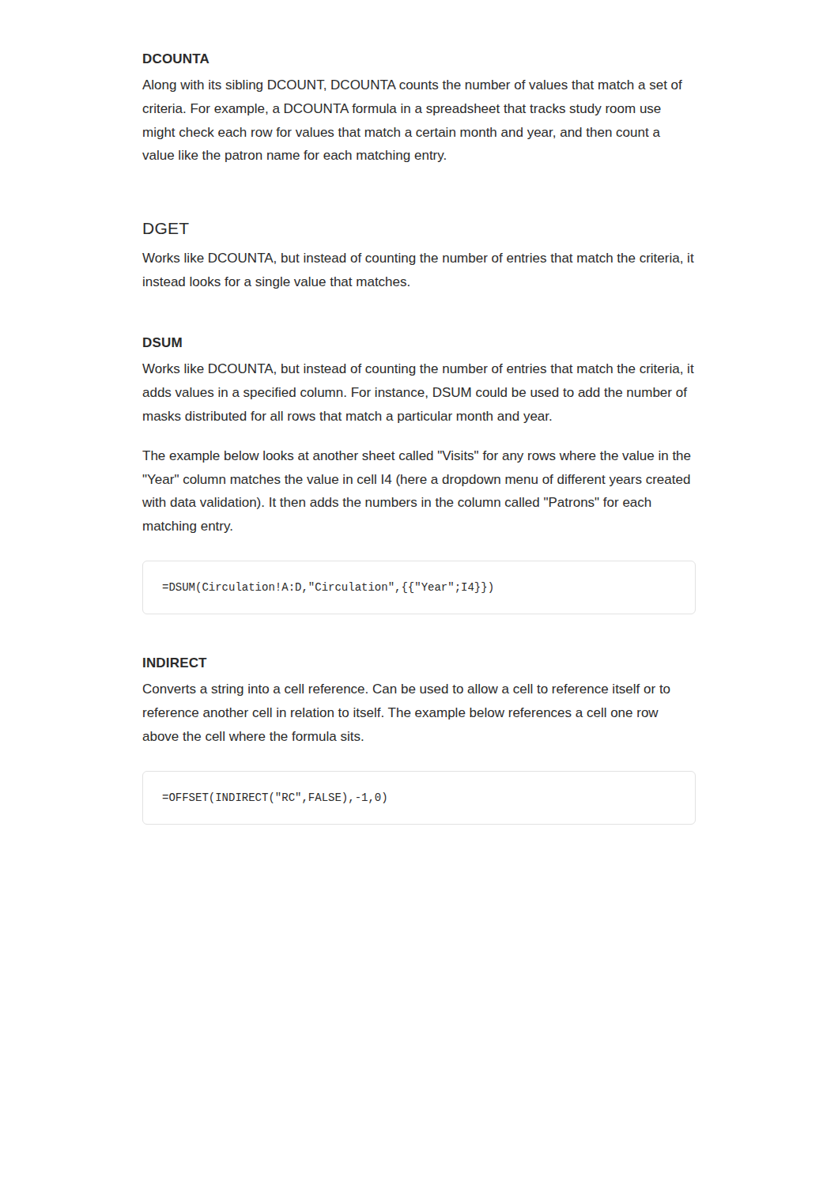DCOUNTA
Along with its sibling DCOUNT, DCOUNTA counts the number of values that match a set of criteria. For example, a DCOUNTA formula in a spreadsheet that tracks study room use might check each row for values that match a certain month and year, and then count a value like the patron name for each matching entry.
DGET
Works like DCOUNTA, but instead of counting the number of entries that match the criteria, it instead looks for a single value that matches.
DSUM
Works like DCOUNTA, but instead of counting the number of entries that match the criteria, it adds values in a specified column. For instance, DSUM could be used to add the number of masks distributed for all rows that match a particular month and year.
The example below looks at another sheet called "Visits" for any rows where the value in the "Year" column matches the value in cell I4 (here a dropdown menu of different years created with data validation). It then adds the numbers in the column called "Patrons" for each matching entry.
=DSUM(Circulation!A:D,"Circulation",{{"Year";I4}})
INDIRECT
Converts a string into a cell reference. Can be used to allow a cell to reference itself or to reference another cell in relation to itself. The example below references a cell one row above the cell where the formula sits.
=OFFSET(INDIRECT("RC",FALSE),-1,0)